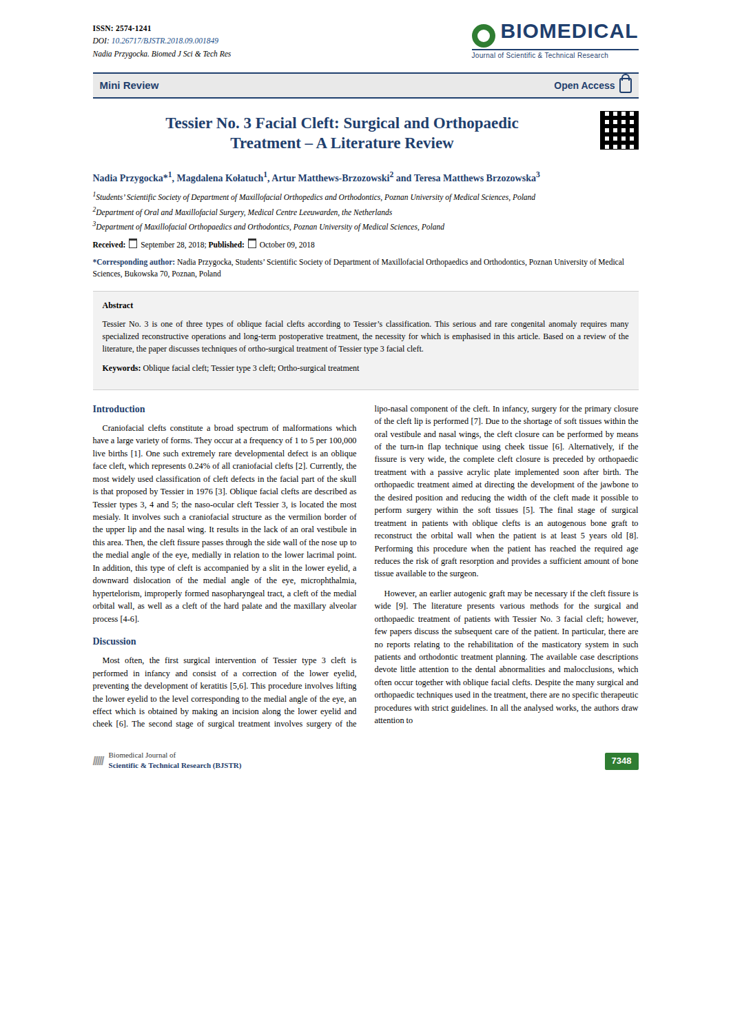ISSN: 2574-1241
DOI: 10.26717/BJSTR.2018.09.001849
Nadia Przygocka. Biomed J Sci & Tech Res
BIOMEDICAL
Journal of Scientific & Technical Research
Mini Review
Open Access
Tessier No. 3 Facial Cleft: Surgical and Orthopaedic
Treatment – A Literature Review
Nadia Przygocka*1, Magdalena Kołatuch1, Artur Matthews-Brzozowski2 and Teresa Matthews Brzozowska3
1Students’ Scientific Society of Department of Maxillofacial Orthopedics and Orthodontics, Poznan University of Medical Sciences, Poland
2Department of Oral and Maxillofacial Surgery, Medical Centre Leeuwarden, the Netherlands
3Department of Maxillofacial Orthopaedics and Orthodontics, Poznan University of Medical Sciences, Poland
Received: September 28, 2018; Published: October 09, 2018
*Corresponding author: Nadia Przygocka, Students’ Scientific Society of Department of Maxillofacial Orthopaedics and Orthodontics, Poznan University of Medical Sciences, Bukowska 70, Poznan, Poland
Abstract
Tessier No. 3 is one of three types of oblique facial clefts according to Tessier’s classification. This serious and rare congenital anomaly requires many specialized reconstructive operations and long-term postoperative treatment, the necessity for which is emphasised in this article. Based on a review of the literature, the paper discusses techniques of ortho-surgical treatment of Tessier type 3 facial cleft.
Keywords: Oblique facial cleft; Tessier type 3 cleft; Ortho-surgical treatment
Introduction
Craniofacial clefts constitute a broad spectrum of malformations which have a large variety of forms. They occur at a frequency of 1 to 5 per 100,000 live births [1]. One such extremely rare developmental defect is an oblique face cleft, which represents 0.24% of all craniofacial clefts [2]. Currently, the most widely used classification of cleft defects in the facial part of the skull is that proposed by Tessier in 1976 [3]. Oblique facial clefts are described as Tessier types 3, 4 and 5; the naso-ocular cleft Tessier 3, is located the most mesialy. It involves such a craniofacial structure as the vermilion border of the upper lip and the nasal wing. It results in the lack of an oral vestibule in this area. Then, the cleft fissure passes through the side wall of the nose up to the medial angle of the eye, medially in relation to the lower lacrimal point. In addition, this type of cleft is accompanied by a slit in the lower eyelid, a downward dislocation of the medial angle of the eye, microphthalmia, hypertelorism, improperly formed nasopharyngeal tract, a cleft of the medial orbital wall, as well as a cleft of the hard palate and the maxillary alveolar process [4-6].
Discussion
Most often, the first surgical intervention of Tessier type 3 cleft is performed in infancy and consist of a correction of the lower eyelid, preventing the development of keratitis [5,6]. This procedure involves lifting the lower eyelid to the level corresponding to the medial angle of the eye, an effect which is obtained by making an incision along the lower eyelid and cheek [6]. The second stage of surgical treatment involves surgery of the lipo-nasal component of the cleft. In infancy, surgery for the primary closure of the cleft lip is performed [7]. Due to the shortage of soft tissues within the oral vestibule and nasal wings, the cleft closure can be performed by means of the turn-in flap technique using cheek tissue [6]. Alternatively, if the fissure is very wide, the complete cleft closure is preceded by orthopaedic treatment with a passive acrylic plate implemented soon after birth. The orthopaedic treatment aimed at directing the development of the jawbone to the desired position and reducing the width of the cleft made it possible to perform surgery within the soft tissues [5]. The final stage of surgical treatment in patients with oblique clefts is an autogenous bone graft to reconstruct the orbital wall when the patient is at least 5 years old [8]. Performing this procedure when the patient has reached the required age reduces the risk of graft resorption and provides a sufficient amount of bone tissue available to the surgeon.
However, an earlier autogenic graft may be necessary if the cleft fissure is wide [9]. The literature presents various methods for the surgical and orthopaedic treatment of patients with Tessier No. 3 facial cleft; however, few papers discuss the subsequent care of the patient. In particular, there are no reports relating to the rehabilitation of the masticatory system in such patients and orthodontic treatment planning. The available case descriptions devote little attention to the dental abnormalities and malocclusions, which often occur together with oblique facial clefts. Despite the many surgical and orthopaedic techniques used in the treatment, there are no specific therapeutic procedures with strict guidelines. In all the analysed works, the authors draw attention to
/////
Biomedical Journal of
Scientific & Technical Research (BJSTR)
7348